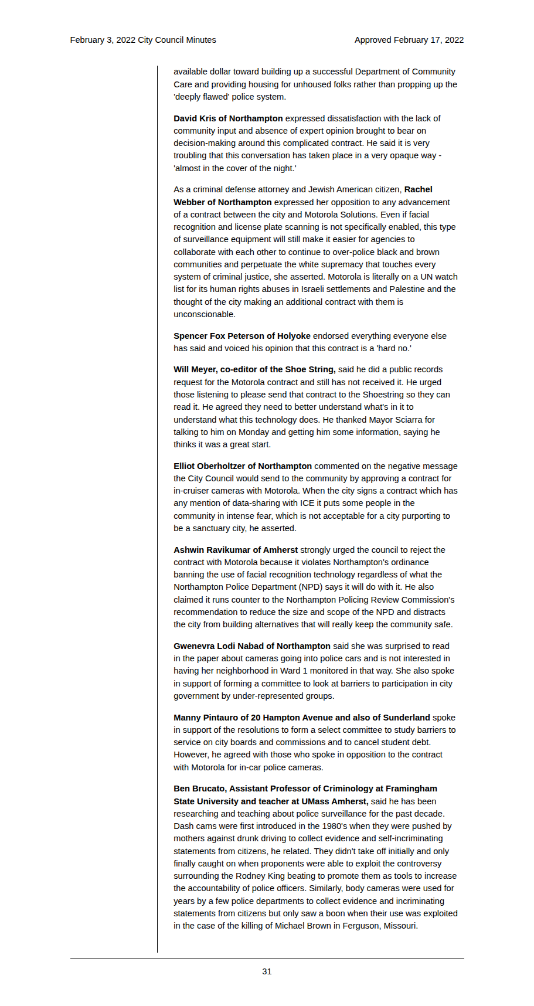February 3, 2022 City Council Minutes
Approved February 17, 2022
available dollar toward building up a successful Department of Community Care and providing housing for unhoused folks rather than propping up the 'deeply flawed' police system.
David Kris of Northampton expressed dissatisfaction with the lack of community input and absence of expert opinion brought to bear on decision-making around this complicated contract. He said it is very troubling that this conversation has taken place in a very opaque way - 'almost in the cover of the night.'
As a criminal defense attorney and Jewish American citizen, Rachel Webber of Northampton expressed her opposition to any advancement of a contract between the city and Motorola Solutions. Even if facial recognition and license plate scanning is not specifically enabled, this type of surveillance equipment will still make it easier for agencies to collaborate with each other to continue to over-police black and brown communities and perpetuate the white supremacy that touches every system of criminal justice, she asserted. Motorola is literally on a UN watch list for its human rights abuses in Israeli settlements and Palestine and the thought of the city making an additional contract with them is unconscionable.
Spencer Fox Peterson of Holyoke endorsed everything everyone else has said and voiced his opinion that this contract is a 'hard no.'
Will Meyer, co-editor of the Shoe String, said he did a public records request for the Motorola contract and still has not received it. He urged those listening to please send that contract to the Shoestring so they can read it. He agreed they need to better understand what's in it to understand what this technology does. He thanked Mayor Sciarra for talking to him on Monday and getting him some information, saying he thinks it was a great start.
Elliot Oberholtzer of Northampton commented on the negative message the City Council would send to the community by approving a contract for in-cruiser cameras with Motorola. When the city signs a contract which has any mention of data-sharing with ICE it puts some people in the community in intense fear, which is not acceptable for a city purporting to be a sanctuary city, he asserted.
Ashwin Ravikumar of Amherst strongly urged the council to reject the contract with Motorola because it violates Northampton's ordinance banning the use of facial recognition technology regardless of what the Northampton Police Department (NPD) says it will do with it. He also claimed it runs counter to the Northampton Policing Review Commission's recommendation to reduce the size and scope of the NPD and distracts the city from building alternatives that will really keep the community safe.
Gwenevra Lodi Nabad of Northampton said she was surprised to read in the paper about cameras going into police cars and is not interested in having her neighborhood in Ward 1 monitored in that way. She also spoke in support of forming a committee to look at barriers to participation in city government by under-represented groups.
Manny Pintauro of 20 Hampton Avenue and also of Sunderland spoke in support of the resolutions to form a select committee to study barriers to service on city boards and commissions and to cancel student debt. However, he agreed with those who spoke in opposition to the contract with Motorola for in-car police cameras.
Ben Brucato, Assistant Professor of Criminology at Framingham State University and teacher at UMass Amherst, said he has been researching and teaching about police surveillance for the past decade. Dash cams were first introduced in the 1980's when they were pushed by mothers against drunk driving to collect evidence and self-incriminating statements from citizens, he related. They didn't take off initially and only finally caught on when proponents were able to exploit the controversy surrounding the Rodney King beating to promote them as tools to increase the accountability of police officers. Similarly, body cameras were used for years by a few police departments to collect evidence and incriminating statements from citizens but only saw a boon when their use was exploited in the case of the killing of Michael Brown in Ferguson, Missouri.
31